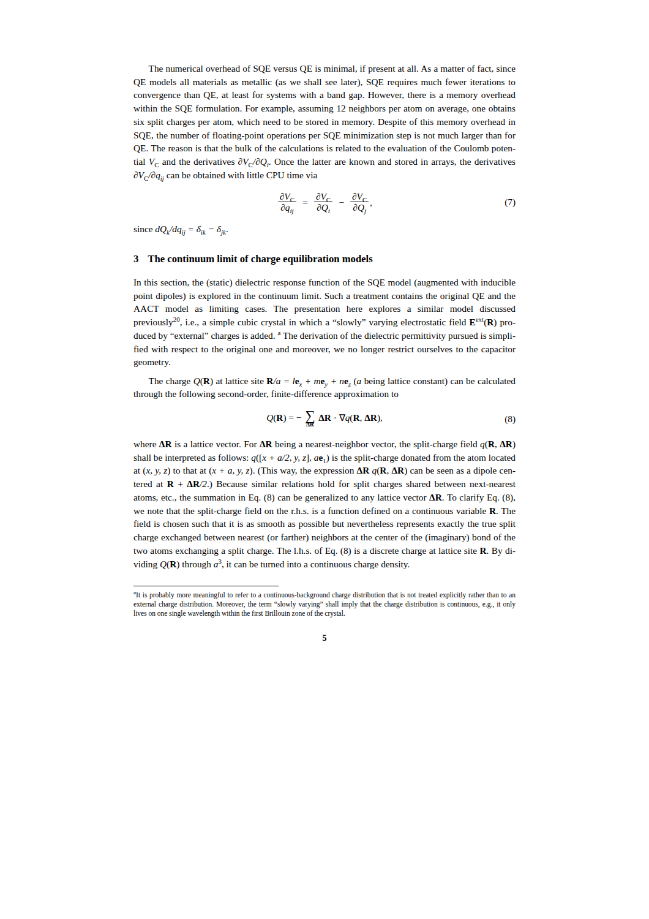The numerical overhead of SQE versus QE is minimal, if present at all. As a matter of fact, since QE models all materials as metallic (as we shall see later), SQE requires much fewer iterations to convergence than QE, at least for systems with a band gap. However, there is a memory overhead within the SQE formulation. For example, assuming 12 neighbors per atom on average, one obtains six split charges per atom, which need to be stored in memory. Despite of this memory overhead in SQE, the number of floating-point operations per SQE minimization step is not much larger than for QE. The reason is that the bulk of the calculations is related to the evaluation of the Coulomb potential VC and the derivatives ∂VC/∂Qi. Once the latter are known and stored in arrays, the derivatives ∂VC/∂qij can be obtained with little CPU time via
∂VC∂qij = ∂VC∂Qi − ∂VC∂Qj, (7)
since dQk/dqij = δik − δjk.
3 The continuum limit of charge equilibration models
In this section, the (static) dielectric response function of the SQE model (augmented with inducible point dipoles) is explored in the continuum limit. Such a treatment contains the original QE and the AACT model as limiting cases. The presentation here explores a similar model discussed previously20, i.e., a simple cubic crystal in which a “slowly” varying electrostatic field Eext(R) produced by “external” charges is added. a The derivation of the dielectric permittivity pursued is simplified with respect to the original one and moreover, we no longer restrict ourselves to the capacitor geometry.
The charge Q(R) at lattice site R/a = l ex + m ey + n ez (a being lattice constant) can be calculated through the following second-order, finite-difference approximation to
Q(R) = − ∑ΔR ΔR · ∇q(R, ΔR), (8)
where ΔR is a lattice vector. For ΔR being a nearest-neighbor vector, the split-charge field q(R, ΔR) shall be interpreted as follows: q([x + a/2, y, z], ae1) is the split-charge donated from the atom located at (x, y, z) to that at (x + a, y, z). (This way, the expression ΔR q(R, ΔR) can be seen as a dipole centered at R + ΔR/2.) Because similar relations hold for split charges shared between next-nearest atoms, etc., the summation in Eq. (8) can be generalized to any lattice vector ΔR. To clarify Eq. (8), we note that the split-charge field on the r.h.s. is a function defined on a continuous variable R. The field is chosen such that it is as smooth as possible but nevertheless represents exactly the true split charge exchanged between nearest (or farther) neighbors at the center of the (imaginary) bond of the two atoms exchanging a split charge. The l.h.s. of Eq. (8) is a discrete charge at lattice site R. By dividing Q(R) through a3, it can be turned into a continuous charge density.
aIt is probably more meaningful to refer to a continuous-background charge distribution that is not treated explicitly rather than to an external charge distribution. Moreover, the term “slowly varying” shall imply that the charge distribution is continuous, e.g., it only lives on one single wavelength within the first Brillouin zone of the crystal.
5